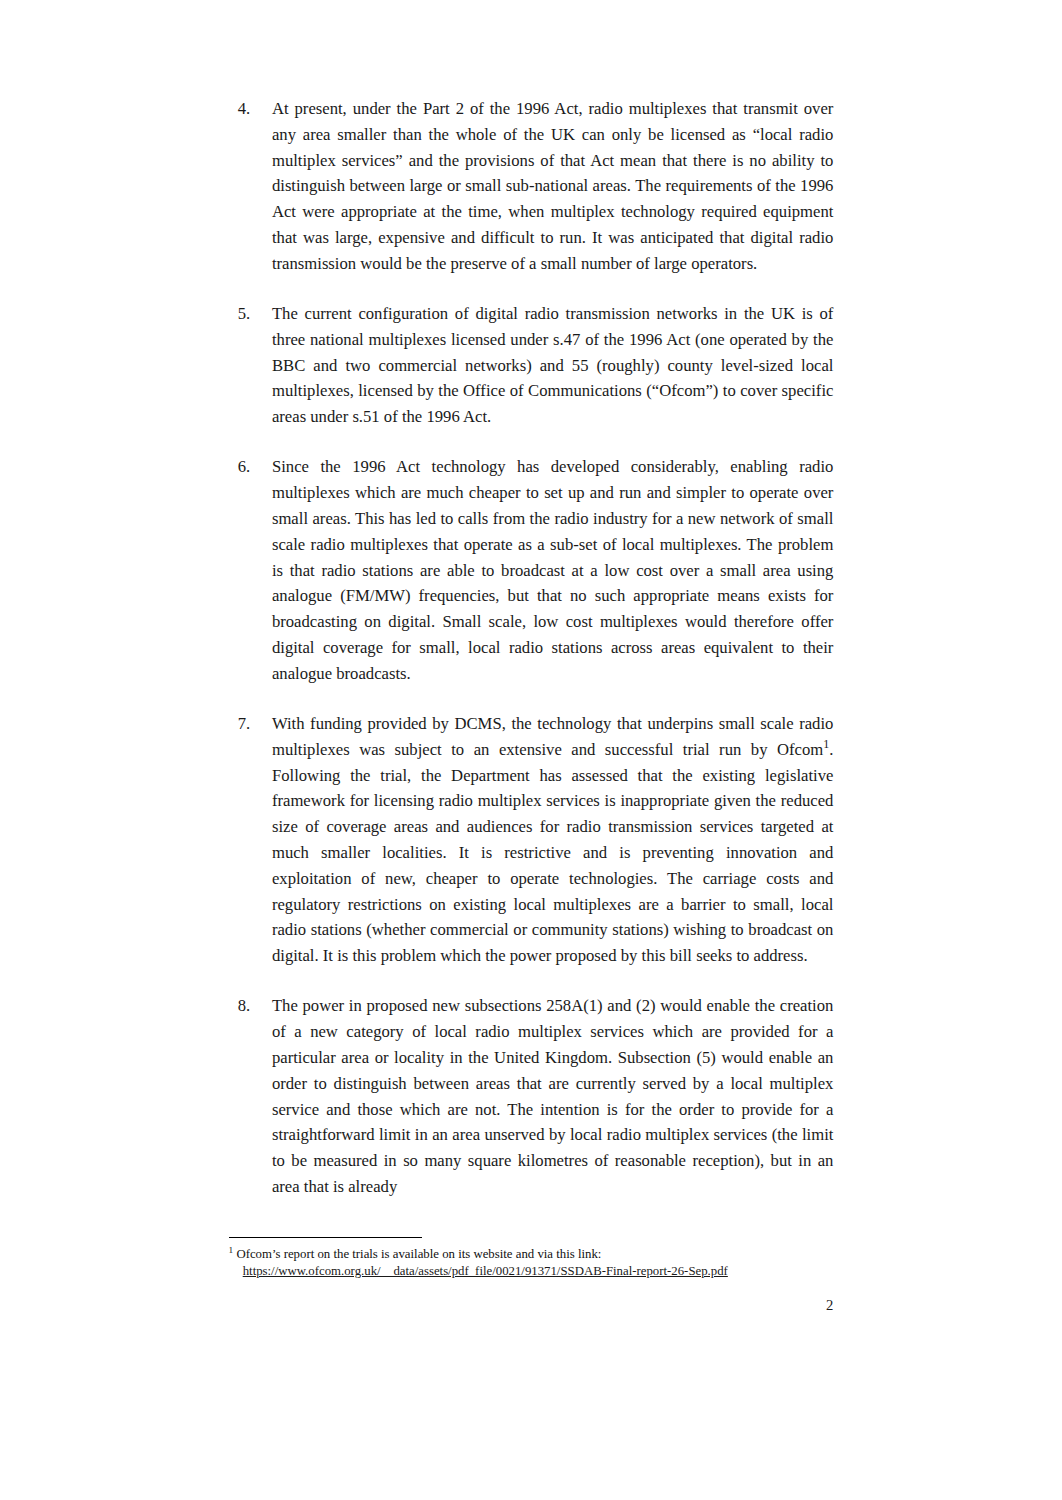At present, under the Part 2 of the 1996 Act, radio multiplexes that transmit over any area smaller than the whole of the UK can only be licensed as “local radio multiplex services” and the provisions of that Act mean that there is no ability to distinguish between large or small sub-national areas. The requirements of the 1996 Act were appropriate at the time, when multiplex technology required equipment that was large, expensive and difficult to run. It was anticipated that digital radio transmission would be the preserve of a small number of large operators.
The current configuration of digital radio transmission networks in the UK is of three national multiplexes licensed under s.47 of the 1996 Act (one operated by the BBC and two commercial networks) and 55 (roughly) county level-sized local multiplexes, licensed by the Office of Communications (“Ofcom”) to cover specific areas under s.51 of the 1996 Act.
Since the 1996 Act technology has developed considerably, enabling radio multiplexes which are much cheaper to set up and run and simpler to operate over small areas. This has led to calls from the radio industry for a new network of small scale radio multiplexes that operate as a sub-set of local multiplexes. The problem is that radio stations are able to broadcast at a low cost over a small area using analogue (FM/MW) frequencies, but that no such appropriate means exists for broadcasting on digital. Small scale, low cost multiplexes would therefore offer digital coverage for small, local radio stations across areas equivalent to their analogue broadcasts.
With funding provided by DCMS, the technology that underpins small scale radio multiplexes was subject to an extensive and successful trial run by Ofcom1. Following the trial, the Department has assessed that the existing legislative framework for licensing radio multiplex services is inappropriate given the reduced size of coverage areas and audiences for radio transmission services targeted at much smaller localities. It is restrictive and is preventing innovation and exploitation of new, cheaper to operate technologies. The carriage costs and regulatory restrictions on existing local multiplexes are a barrier to small, local radio stations (whether commercial or community stations) wishing to broadcast on digital. It is this problem which the power proposed by this bill seeks to address.
The power in proposed new subsections 258A(1) and (2) would enable the creation of a new category of local radio multiplex services which are provided for a particular area or locality in the United Kingdom. Subsection (5) would enable an order to distinguish between areas that are currently served by a local multiplex service and those which are not. The intention is for the order to provide for a straightforward limit in an area unserved by local radio multiplex services (the limit to be measured in so many square kilometres of reasonable reception), but in an area that is already
1 Ofcom’s report on the trials is available on its website and via this link:
https://www.ofcom.org.uk/__data/assets/pdf_file/0021/91371/SSDAB-Final-report-26-Sep.pdf
2